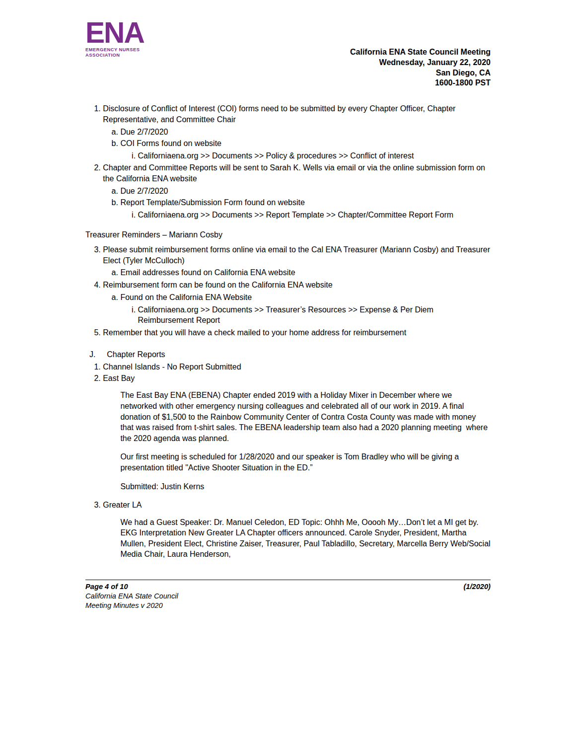ENA
EMERGENCY NURSES
ASSOCIATION
California ENA State Council Meeting
Wednesday, January 22, 2020
San Diego, CA
1600-1800 PST
Disclosure of Conflict of Interest (COI) forms need to be submitted by every Chapter Officer, Chapter Representative, and Committee Chair
Due 2/7/2020
COI Forms found on website
Californiaena.org >> Documents >> Policy & procedures >> Conflict of interest
Chapter and Committee Reports will be sent to Sarah K. Wells via email or via the online submission form on the California ENA website
Due 2/7/2020
Report Template/Submission Form found on website
Californiaena.org >> Documents >> Report Template >> Chapter/Committee Report Form
Treasurer Reminders – Mariann Cosby
Please submit reimbursement forms online via email to the Cal ENA Treasurer (Mariann Cosby) and Treasurer Elect (Tyler McCulloch)
Email addresses found on California ENA website
Reimbursement form can be found on the California ENA website
Found on the California ENA Website
Californiaena.org >> Documents >> Treasurer’s Resources >> Expense & Per Diem Reimbursement Report
Remember that you will have a check mailed to your home address for reimbursement
J. Chapter Reports
Channel Islands - No Report Submitted
East Bay
The East Bay ENA (EBENA) Chapter ended 2019 with a Holiday Mixer in December where we networked with other emergency nursing colleagues and celebrated all of our work in 2019. A final donation of $1,500 to the Rainbow Community Center of Contra Costa County was made with money that was raised from t-shirt sales. The EBENA leadership team also had a 2020 planning meeting where the 2020 agenda was planned.
Our first meeting is scheduled for 1/28/2020 and our speaker is Tom Bradley who will be giving a presentation titled "Active Shooter Situation in the ED.”
Submitted: Justin Kerns
Greater LA
We had a Guest Speaker: Dr. Manuel Celedon, ED Topic: Ohhh Me, Ooooh My…Don’t let a MI get by. EKG Interpretation New Greater LA Chapter officers announced. Carole Snyder, President, Martha Mullen, President Elect, Christine Zaiser, Treasurer, Paul Tabladillo, Secretary, Marcella Berry Web/Social Media Chair, Laura Henderson,
Page 4 of 10
California ENA State Council
Meeting Minutes v 2020
(1/2020)